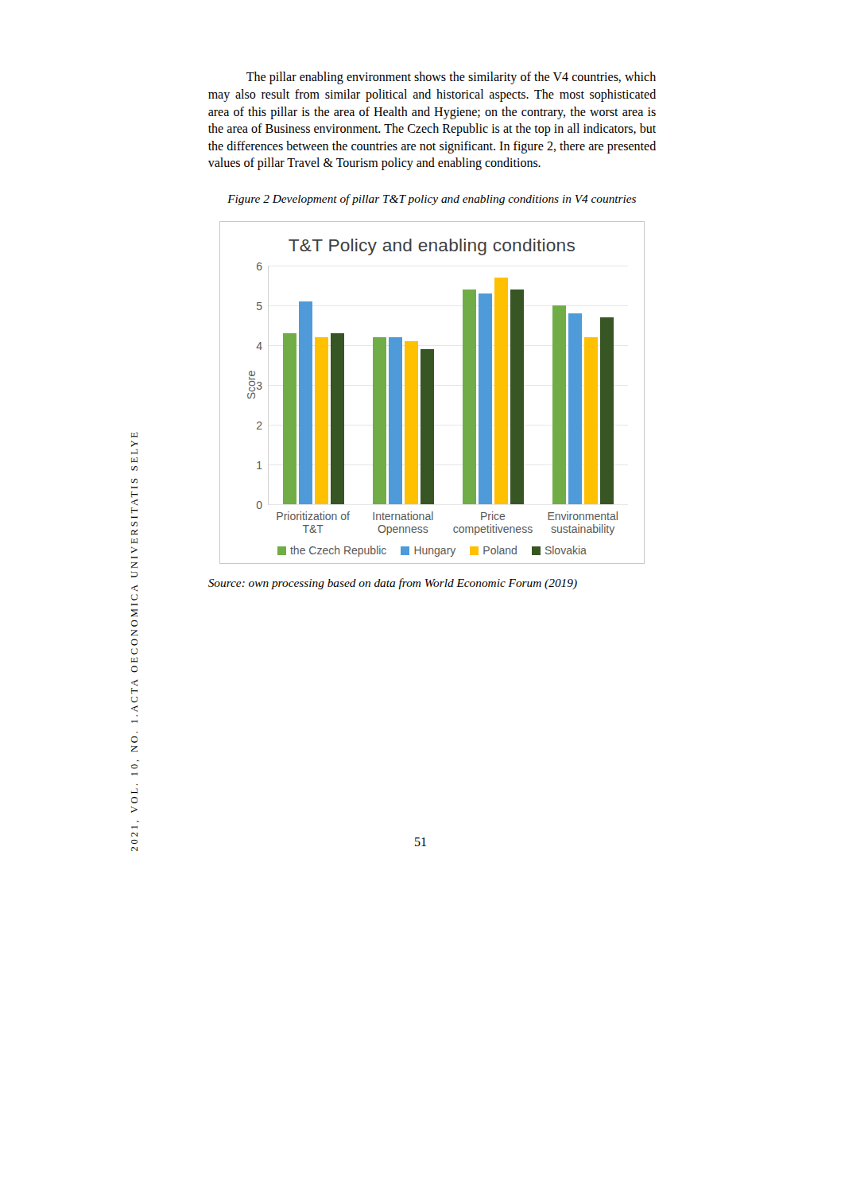2021, VOL. 10, NO. 1. ACTA OECONOMICA UNIVERSITATIS SELYE
The pillar enabling environment shows the similarity of the V4 countries, which may also result from similar political and historical aspects. The most sophisticated area of this pillar is the area of Health and Hygiene; on the contrary, the worst area is the area of Business environment. The Czech Republic is at the top in all indicators, but the differences between the countries are not significant. In figure 2, there are presented values of pillar Travel & Tourism policy and enabling conditions.
Figure 2 Development of pillar T&T policy and enabling conditions in V4 countries
T&T Policy and enabling conditions
Score
6
5
4
3
2
1
0
Prioritization of
T&T
International
Openness
Price
competitiveness
Environmental
sustainability
the Czech Republic
Hungary
Poland
Slovakia
Source: own processing based on data from World Economic Forum (2019)
51